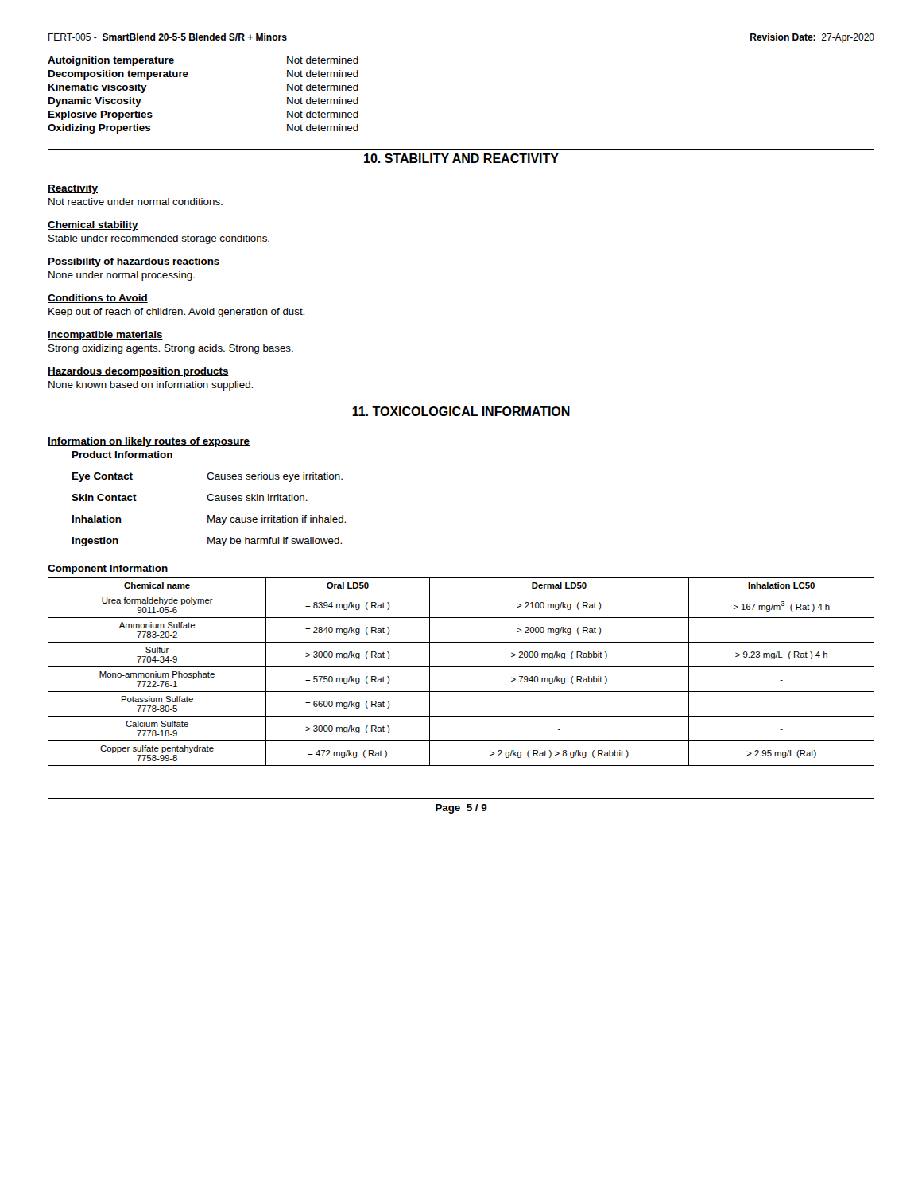FERT-005 - SmartBlend 20-5-5 Blended S/R + Minors
Revision Date: 27-Apr-2020
| Autoignition temperature | Not determined |
| Decomposition temperature | Not determined |
| Kinematic viscosity | Not determined |
| Dynamic Viscosity | Not determined |
| Explosive Properties | Not determined |
| Oxidizing Properties | Not determined |
10. STABILITY AND REACTIVITY
Reactivity
Not reactive under normal conditions.
Chemical stability
Stable under recommended storage conditions.
Possibility of hazardous reactions
None under normal processing.
Conditions to Avoid
Keep out of reach of children. Avoid generation of dust.
Incompatible materials
Strong oxidizing agents. Strong acids. Strong bases.
Hazardous decomposition products
None known based on information supplied.
11. TOXICOLOGICAL INFORMATION
Information on likely routes of exposure
Product Information
| Eye Contact | Causes serious eye irritation. |
| Skin Contact | Causes skin irritation. |
| Inhalation | May cause irritation if inhaled. |
| Ingestion | May be harmful if swallowed. |
Component Information
| Chemical name | Oral LD50 | Dermal LD50 | Inhalation LC50 |
| --- | --- | --- | --- |
| Urea formaldehyde polymer 9011-05-6 | = 8394 mg/kg ( Rat ) | > 2100 mg/kg ( Rat ) | > 167 mg/m 3 ( Rat ) 4 h |
| Ammonium Sulfate 7783-20-2 | = 2840 mg/kg ( Rat ) | > 2000 mg/kg ( Rat ) | - |
| Sulfur 7704-34-9 | > 3000 mg/kg ( Rat ) | > 2000 mg/kg ( Rabbit ) | > 9.23 mg/L ( Rat ) 4 h |
| Mono-ammonium Phosphate 7722-76-1 | = 5750 mg/kg ( Rat ) | > 7940 mg/kg ( Rabbit ) | - |
| Potassium Sulfate 7778-80-5 | = 6600 mg/kg ( Rat ) | - | - |
| Calcium Sulfate 7778-18-9 | > 3000 mg/kg ( Rat ) | - | - |
| Copper sulfate pentahydrate 7758-99-8 | = 472 mg/kg ( Rat ) | > 2 g/kg ( Rat ) > 8 g/kg ( Rabbit ) | > 2.95 mg/L (Rat) |
Page 5 / 9